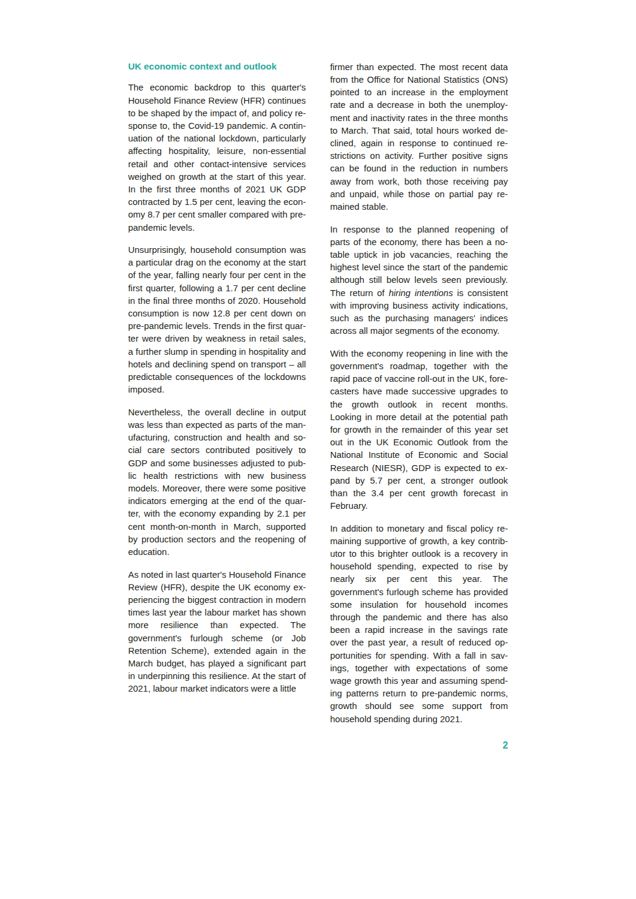UK economic context and outlook
The economic backdrop to this quarter's Household Finance Review (HFR) continues to be shaped by the impact of, and policy response to, the Covid-19 pandemic. A continuation of the national lockdown, particularly affecting hospitality, leisure, non-essential retail and other contact-intensive services weighed on growth at the start of this year. In the first three months of 2021 UK GDP contracted by 1.5 per cent, leaving the economy 8.7 per cent smaller compared with pre-pandemic levels.
Unsurprisingly, household consumption was a particular drag on the economy at the start of the year, falling nearly four per cent in the first quarter, following a 1.7 per cent decline in the final three months of 2020. Household consumption is now 12.8 per cent down on pre-pandemic levels. Trends in the first quarter were driven by weakness in retail sales, a further slump in spending in hospitality and hotels and declining spend on transport – all predictable consequences of the lockdowns imposed.
Nevertheless, the overall decline in output was less than expected as parts of the manufacturing, construction and health and social care sectors contributed positively to GDP and some businesses adjusted to public health restrictions with new business models. Moreover, there were some positive indicators emerging at the end of the quarter, with the economy expanding by 2.1 per cent month-on-month in March, supported by production sectors and the reopening of education.
As noted in last quarter's Household Finance Review (HFR), despite the UK economy experiencing the biggest contraction in modern times last year the labour market has shown more resilience than expected. The government's furlough scheme (or Job Retention Scheme), extended again in the March budget, has played a significant part in underpinning this resilience. At the start of 2021, labour market indicators were a little
firmer than expected. The most recent data from the Office for National Statistics (ONS) pointed to an increase in the employment rate and a decrease in both the unemployment and inactivity rates in the three months to March. That said, total hours worked declined, again in response to continued restrictions on activity. Further positive signs can be found in the reduction in numbers away from work, both those receiving pay and unpaid, while those on partial pay remained stable.
In response to the planned reopening of parts of the economy, there has been a notable uptick in job vacancies, reaching the highest level since the start of the pandemic although still below levels seen previously. The return of hiring intentions is consistent with improving business activity indications, such as the purchasing managers' indices across all major segments of the economy.
With the economy reopening in line with the government's roadmap, together with the rapid pace of vaccine roll-out in the UK, forecasters have made successive upgrades to the growth outlook in recent months. Looking in more detail at the potential path for growth in the remainder of this year set out in the UK Economic Outlook from the National Institute of Economic and Social Research (NIESR), GDP is expected to expand by 5.7 per cent, a stronger outlook than the 3.4 per cent growth forecast in February.
In addition to monetary and fiscal policy remaining supportive of growth, a key contributor to this brighter outlook is a recovery in household spending, expected to rise by nearly six per cent this year. The government's furlough scheme has provided some insulation for household incomes through the pandemic and there has also been a rapid increase in the savings rate over the past year, a result of reduced opportunities for spending. With a fall in savings, together with expectations of some wage growth this year and assuming spending patterns return to pre-pandemic norms, growth should see some support from household spending during 2021.
2